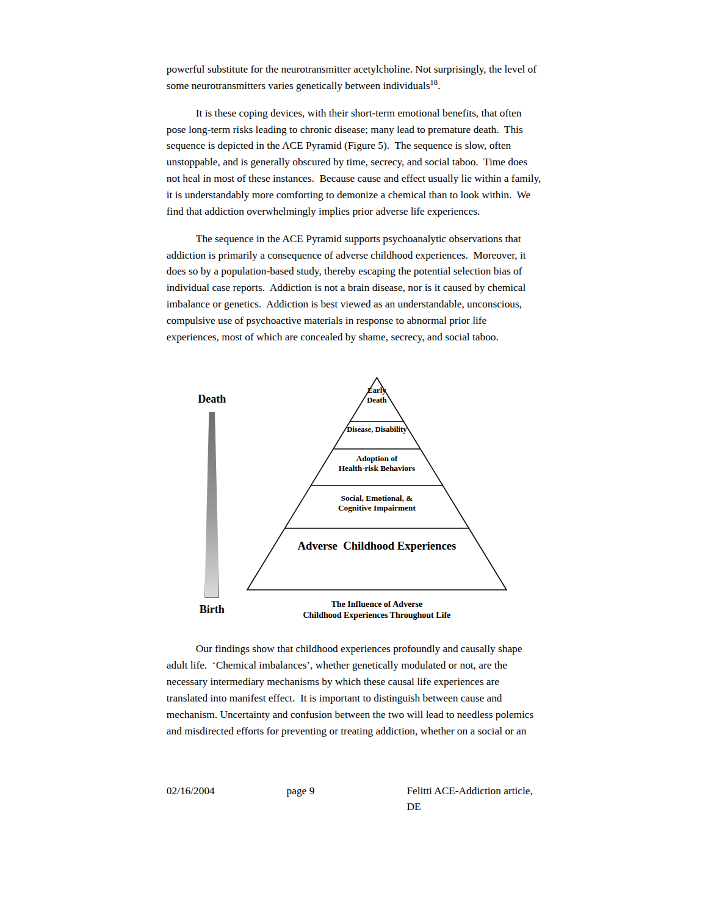powerful substitute for the neurotransmitter acetylcholine. Not surprisingly, the level of some neurotransmitters varies genetically between individuals18.
It is these coping devices, with their short-term emotional benefits, that often pose long-term risks leading to chronic disease; many lead to premature death. This sequence is depicted in the ACE Pyramid (Figure 5). The sequence is slow, often unstoppable, and is generally obscured by time, secrecy, and social taboo. Time does not heal in most of these instances. Because cause and effect usually lie within a family, it is understandably more comforting to demonize a chemical than to look within. We find that addiction overwhelmingly implies prior adverse life experiences.
The sequence in the ACE Pyramid supports psychoanalytic observations that addiction is primarily a consequence of adverse childhood experiences. Moreover, it does so by a population-based study, thereby escaping the potential selection bias of individual case reports. Addiction is not a brain disease, nor is it caused by chemical imbalance or genetics. Addiction is best viewed as an understandable, unconscious, compulsive use of psychoactive materials in response to abnormal prior life experiences, most of which are concealed by shame, secrecy, and social taboo.
Death
Birth
Early
Death
Disease, Disability
Adoption of
Health-risk Behaviors
Social, Emotional, &
Cognitive Impairment
Adverse Childhood Experiences
The Influence of Adverse
Childhood Experiences Throughout Life
Our findings show that childhood experiences profoundly and causally shape adult life. ‘Chemical imbalances’, whether genetically modulated or not, are the necessary intermediary mechanisms by which these causal life experiences are translated into manifest effect. It is important to distinguish between cause and mechanism. Uncertainty and confusion between the two will lead to needless polemics and misdirected efforts for preventing or treating addiction, whether on a social or an
02/16/2004
page 9
Felitti ACE-Addiction article, DE